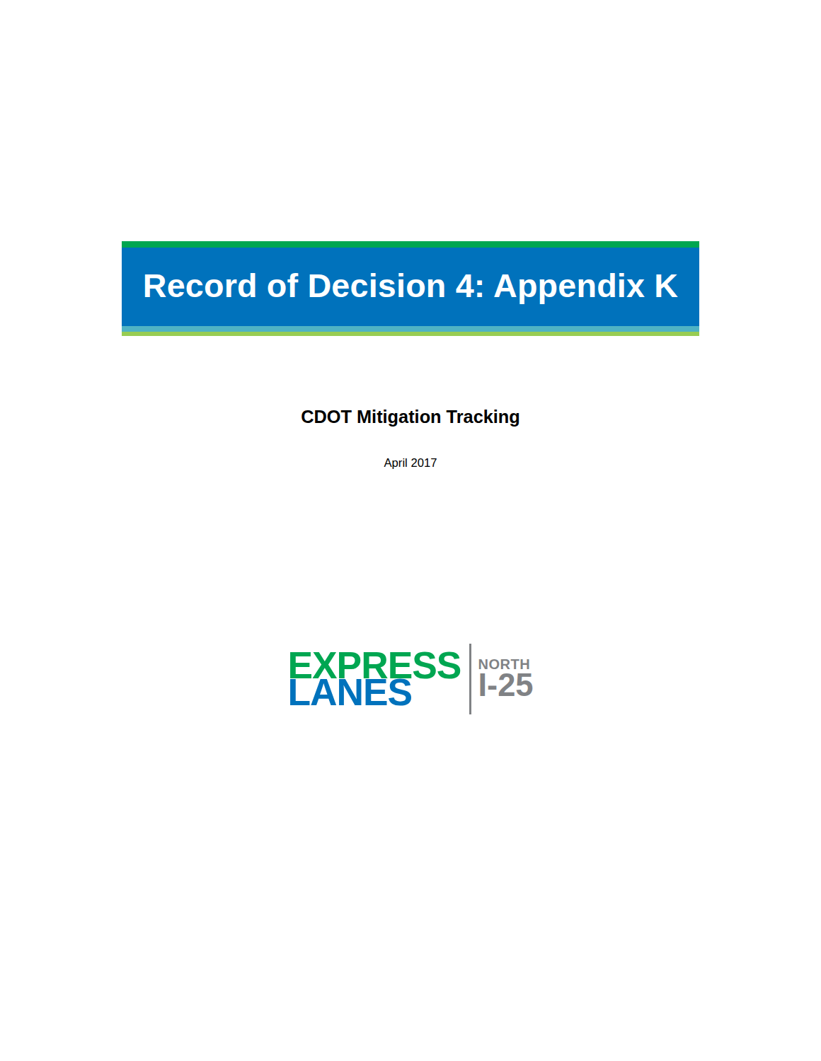Record of Decision 4: Appendix K
CDOT Mitigation Tracking
April 2017
EXPRESS
LANES
NORTH I-25